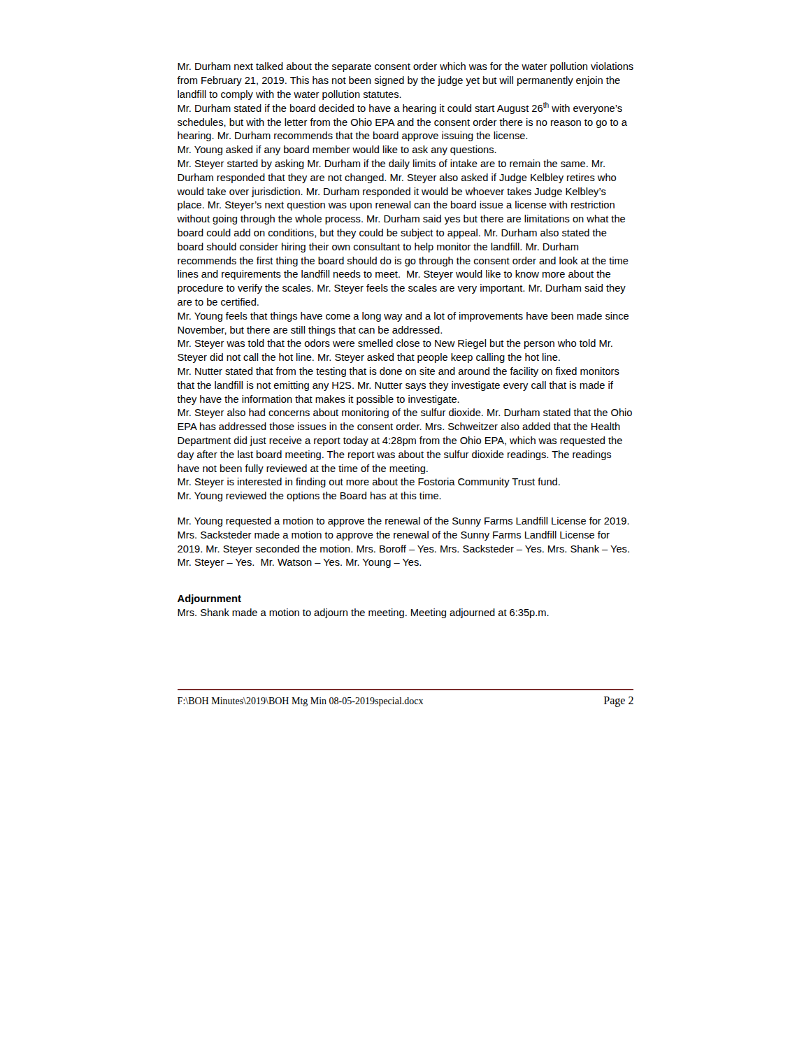Mr. Durham next talked about the separate consent order which was for the water pollution violations from February 21, 2019. This has not been signed by the judge yet but will permanently enjoin the landfill to comply with the water pollution statutes.
Mr. Durham stated if the board decided to have a hearing it could start August 26th with everyone’s schedules, but with the letter from the Ohio EPA and the consent order there is no reason to go to a hearing. Mr. Durham recommends that the board approve issuing the license.
Mr. Young asked if any board member would like to ask any questions.
Mr. Steyer started by asking Mr. Durham if the daily limits of intake are to remain the same. Mr. Durham responded that they are not changed. Mr. Steyer also asked if Judge Kelbley retires who would take over jurisdiction. Mr. Durham responded it would be whoever takes Judge Kelbley’s place. Mr. Steyer’s next question was upon renewal can the board issue a license with restriction without going through the whole process. Mr. Durham said yes but there are limitations on what the board could add on conditions, but they could be subject to appeal. Mr. Durham also stated the board should consider hiring their own consultant to help monitor the landfill. Mr. Durham recommends the first thing the board should do is go through the consent order and look at the time lines and requirements the landfill needs to meet. Mr. Steyer would like to know more about the procedure to verify the scales. Mr. Steyer feels the scales are very important. Mr. Durham said they are to be certified.
Mr. Young feels that things have come a long way and a lot of improvements have been made since November, but there are still things that can be addressed.
Mr. Steyer was told that the odors were smelled close to New Riegel but the person who told Mr. Steyer did not call the hot line. Mr. Steyer asked that people keep calling the hot line.
Mr. Nutter stated that from the testing that is done on site and around the facility on fixed monitors that the landfill is not emitting any H2S. Mr. Nutter says they investigate every call that is made if they have the information that makes it possible to investigate.
Mr. Steyer also had concerns about monitoring of the sulfur dioxide. Mr. Durham stated that the Ohio EPA has addressed those issues in the consent order. Mrs. Schweitzer also added that the Health Department did just receive a report today at 4:28pm from the Ohio EPA, which was requested the day after the last board meeting. The report was about the sulfur dioxide readings. The readings have not been fully reviewed at the time of the meeting.
Mr. Steyer is interested in finding out more about the Fostoria Community Trust fund.
Mr. Young reviewed the options the Board has at this time.
Mr. Young requested a motion to approve the renewal of the Sunny Farms Landfill License for 2019. Mrs. Sacksteder made a motion to approve the renewal of the Sunny Farms Landfill License for 2019. Mr. Steyer seconded the motion. Mrs. Boroff – Yes. Mrs. Sacksteder – Yes. Mrs. Shank – Yes. Mr. Steyer – Yes. Mr. Watson – Yes. Mr. Young – Yes.
Adjournment
Mrs. Shank made a motion to adjourn the meeting. Meeting adjourned at 6:35p.m.
F:\BOH Minutes\2019\BOH Mtg Min 08-05-2019special.docx Page 2